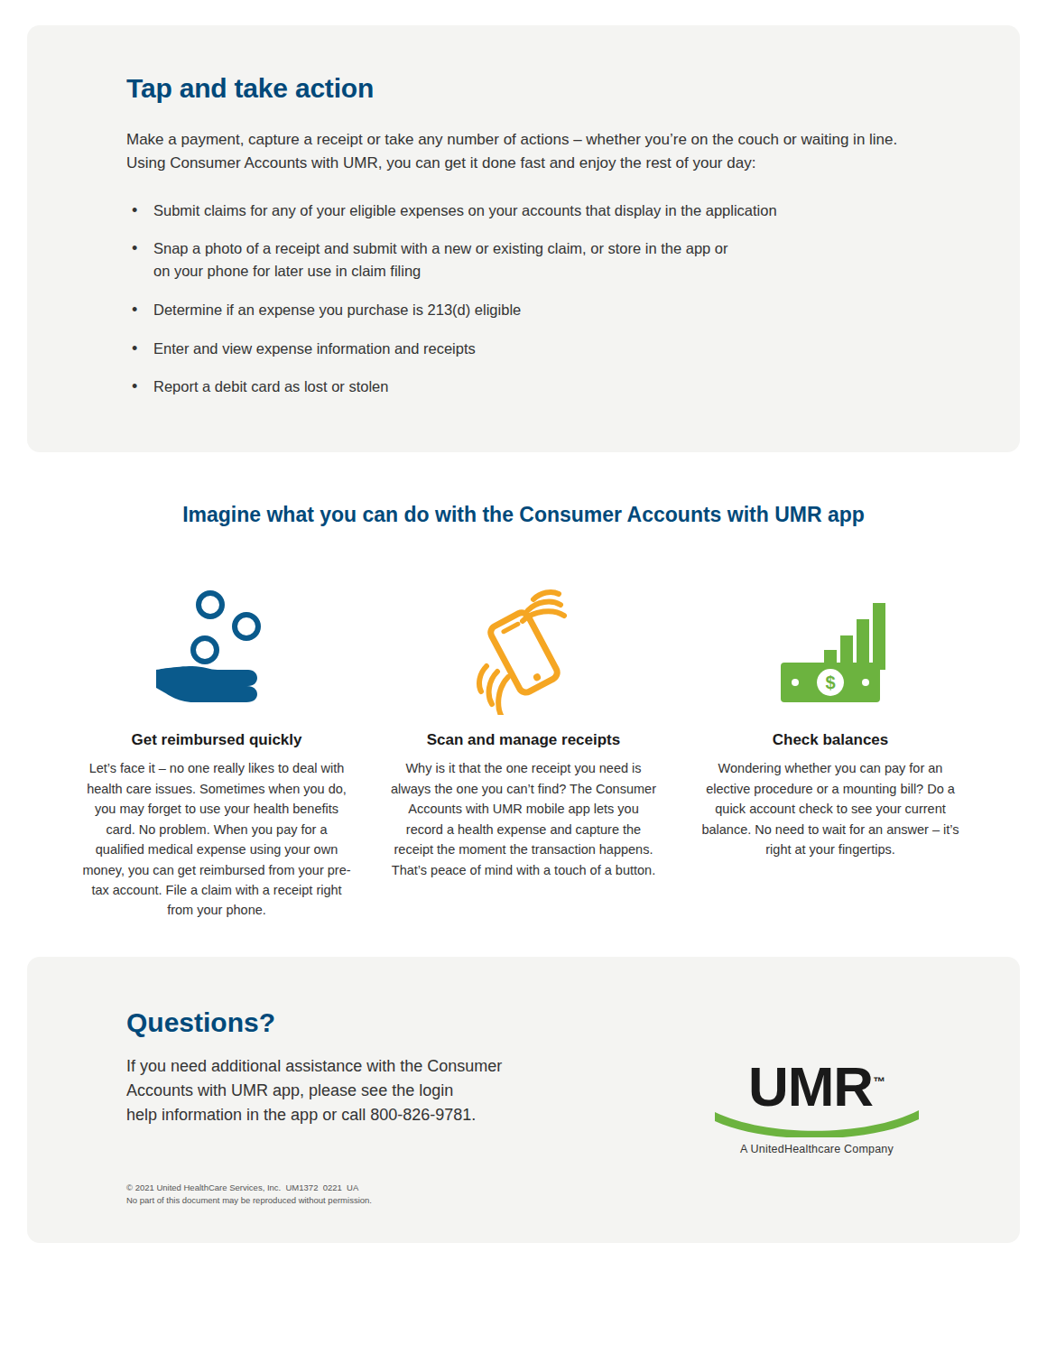Tap and take action
Make a payment, capture a receipt or take any number of actions – whether you’re on the couch or waiting in line. Using Consumer Accounts with UMR, you can get it done fast and enjoy the rest of your day:
Submit claims for any of your eligible expenses on your accounts that display in the application
Snap a photo of a receipt and submit with a new or existing claim, or store in the app or
on your phone for later use in claim filing
Determine if an expense you purchase is 213(d) eligible
Enter and view expense information and receipts
Report a debit card as lost or stolen
Imagine what you can do with the Consumer Accounts with UMR app
Get reimbursed quickly
Let’s face it – no one really likes to deal with health care issues. Sometimes when you do, you may forget to use your health benefits card. No problem. When you pay for a qualified medical expense using your own money, you can get reimbursed from your pre-tax account. File a claim with a receipt right from your phone.
Scan and manage receipts
Why is it that the one receipt you need is always the one you can’t find? The Consumer Accounts with UMR mobile app lets you record a health expense and capture the receipt the moment the transaction happens. That’s peace of mind with a touch of a button.
$
Check balances
Wondering whether you can pay for an elective procedure or a mounting bill? Do a quick account check to see your current balance. No need to wait for an answer – it’s right at your fingertips.
Questions?
If you need additional assistance with the Consumer
Accounts with UMR app, please see the login
help information in the app or call 800-826-9781.
© 2021 United HealthCare Services, Inc. UM1372 0221 UA
No part of this document may be reproduced without permission.
UMR™
A UnitedHealthcare Company